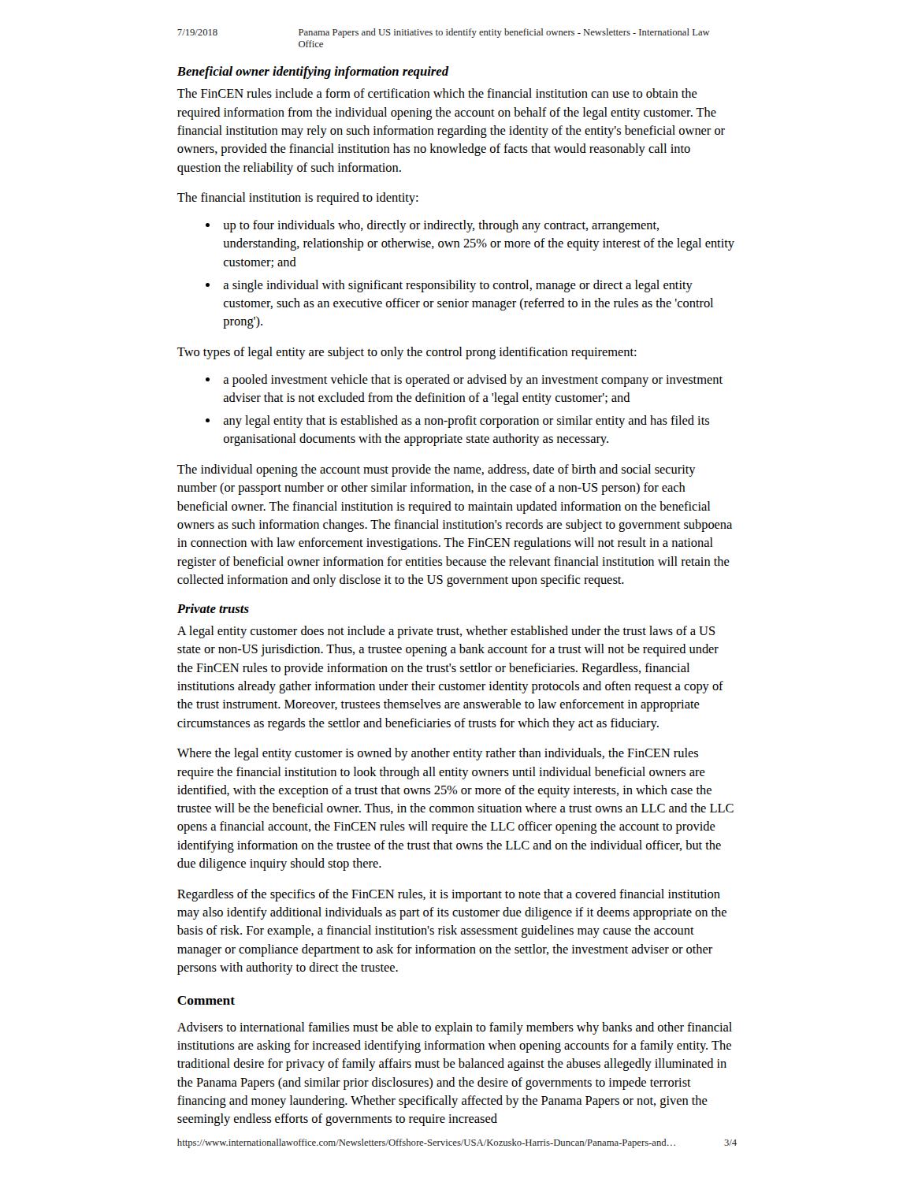7/19/2018
Panama Papers and US initiatives to identify entity beneficial owners - Newsletters - International Law Office
Beneficial owner identifying information required
The FinCEN rules include a form of certification which the financial institution can use to obtain the required information from the individual opening the account on behalf of the legal entity customer. The financial institution may rely on such information regarding the identity of the entity's beneficial owner or owners, provided the financial institution has no knowledge of facts that would reasonably call into question the reliability of such information.
The financial institution is required to identity:
up to four individuals who, directly or indirectly, through any contract, arrangement, understanding, relationship or otherwise, own 25% or more of the equity interest of the legal entity customer; and
a single individual with significant responsibility to control, manage or direct a legal entity customer, such as an executive officer or senior manager (referred to in the rules as the 'control prong').
Two types of legal entity are subject to only the control prong identification requirement:
a pooled investment vehicle that is operated or advised by an investment company or investment adviser that is not excluded from the definition of a 'legal entity customer'; and
any legal entity that is established as a non-profit corporation or similar entity and has filed its organisational documents with the appropriate state authority as necessary.
The individual opening the account must provide the name, address, date of birth and social security number (or passport number or other similar information, in the case of a non-US person) for each beneficial owner. The financial institution is required to maintain updated information on the beneficial owners as such information changes. The financial institution's records are subject to government subpoena in connection with law enforcement investigations. The FinCEN regulations will not result in a national register of beneficial owner information for entities because the relevant financial institution will retain the collected information and only disclose it to the US government upon specific request.
Private trusts
A legal entity customer does not include a private trust, whether established under the trust laws of a US state or non-US jurisdiction. Thus, a trustee opening a bank account for a trust will not be required under the FinCEN rules to provide information on the trust's settlor or beneficiaries. Regardless, financial institutions already gather information under their customer identity protocols and often request a copy of the trust instrument. Moreover, trustees themselves are answerable to law enforcement in appropriate circumstances as regards the settlor and beneficiaries of trusts for which they act as fiduciary.
Where the legal entity customer is owned by another entity rather than individuals, the FinCEN rules require the financial institution to look through all entity owners until individual beneficial owners are identified, with the exception of a trust that owns 25% or more of the equity interests, in which case the trustee will be the beneficial owner. Thus, in the common situation where a trust owns an LLC and the LLC opens a financial account, the FinCEN rules will require the LLC officer opening the account to provide identifying information on the trustee of the trust that owns the LLC and on the individual officer, but the due diligence inquiry should stop there.
Regardless of the specifics of the FinCEN rules, it is important to note that a covered financial institution may also identify additional individuals as part of its customer due diligence if it deems appropriate on the basis of risk. For example, a financial institution's risk assessment guidelines may cause the account manager or compliance department to ask for information on the settlor, the investment adviser or other persons with authority to direct the trustee.
Comment
Advisers to international families must be able to explain to family members why banks and other financial institutions are asking for increased identifying information when opening accounts for a family entity. The traditional desire for privacy of family affairs must be balanced against the abuses allegedly illuminated in the Panama Papers (and similar prior disclosures) and the desire of governments to impede terrorist financing and money laundering. Whether specifically affected by the Panama Papers or not, given the seemingly endless efforts of governments to require increased
https://www.internationallawoffice.com/Newsletters/Offshore-Services/USA/Kozusko-Harris-Duncan/Panama-Papers-and-US-initiatives-to-identify-entit…
3/4